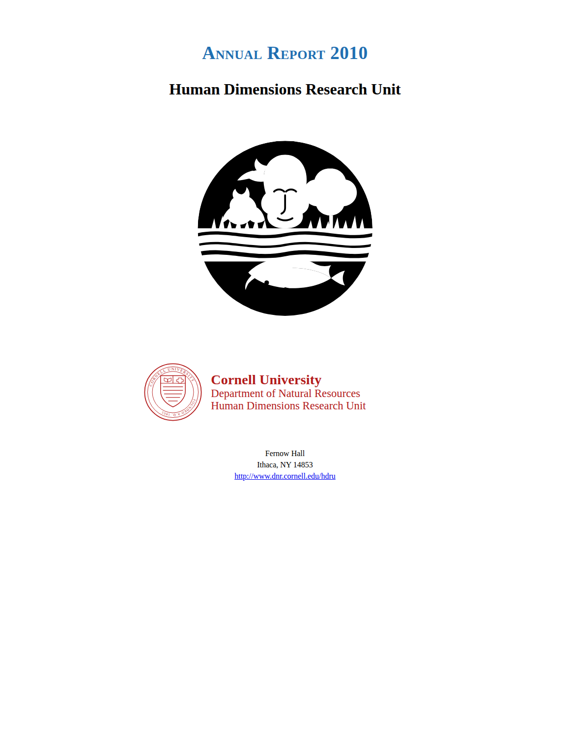Annual Report 2010
Human Dimensions Research Unit
CORNELL UNIVERSITY FOUNDED A.D. 1865
Cornell University
Department of Natural Resources
Human Dimensions Research Unit
Fernow Hall
Ithaca, NY 14853
http://www.dnr.cornell.edu/hdru